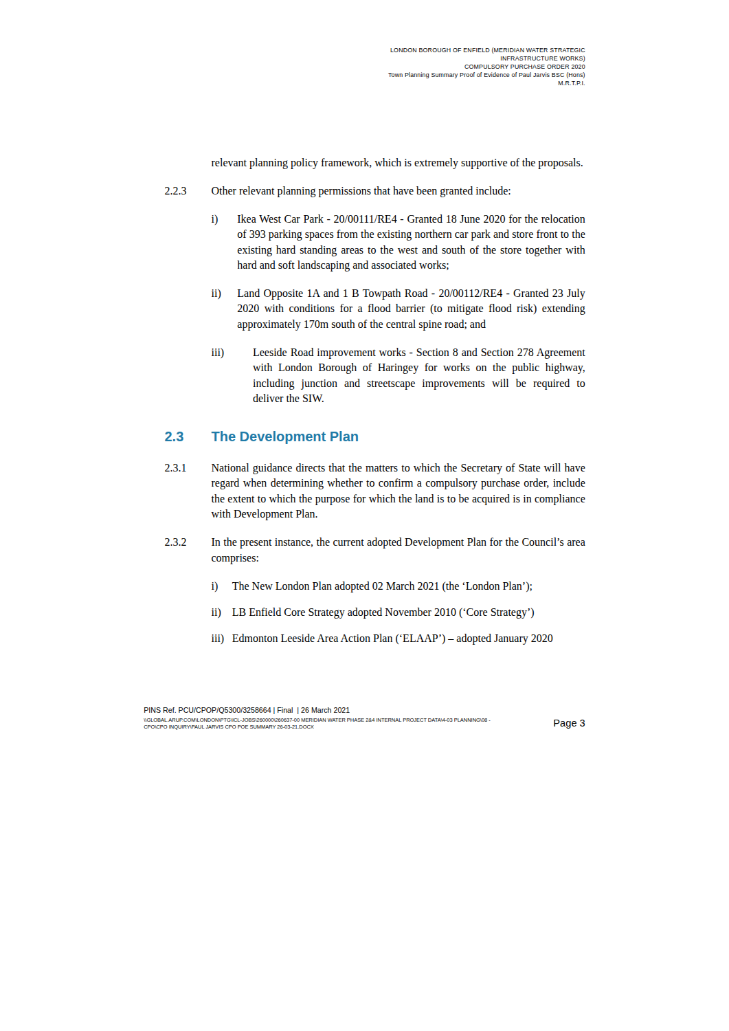LONDON BOROUGH OF ENFIELD (MERIDIAN WATER STRATEGIC
INFRASTRUCTURE WORKS)
COMPULSORY PURCHASE ORDER 2020
Town Planning Summary Proof of Evidence of Paul Jarvis BSC (Hons)
M.R.T.P.I.
relevant planning policy framework, which is extremely supportive of the proposals.
2.2.3
Other relevant planning permissions that have been granted include:
i) Ikea West Car Park - 20/00111/RE4 - Granted 18 June 2020 for the relocation of 393 parking spaces from the existing northern car park and store front to the existing hard standing areas to the west and south of the store together with hard and soft landscaping and associated works;
ii) Land Opposite 1A and 1 B Towpath Road - 20/00112/RE4 - Granted 23 July 2020 with conditions for a flood barrier (to mitigate flood risk) extending approximately 170m south of the central spine road; and
iii) Leeside Road improvement works - Section 8 and Section 278 Agreement with London Borough of Haringey for works on the public highway, including junction and streetscape improvements will be required to deliver the SIW.
2.3 The Development Plan
2.3.1
National guidance directs that the matters to which the Secretary of State will have regard when determining whether to confirm a compulsory purchase order, include the extent to which the purpose for which the land is to be acquired is in compliance with Development Plan.
2.3.2
In the present instance, the current adopted Development Plan for the Council’s area comprises:
i) The New London Plan adopted 02 March 2021 (the ‘London Plan’);
ii) LB Enfield Core Strategy adopted November 2010 (‘Core Strategy’)
iii) Edmonton Leeside Area Action Plan (‘ELAAP’) – adopted January 2020
PINS Ref. PCU/CPOP/Q5300/3258664 | Final | 26 March 2021
\\GLOBAL.ARUP.COM\LONDON\PTG\ICL-JOBS\260000\260637-00 MERIDIAN WATER PHASE 2&4 INTERNAL PROJECT DATA\4-03 PLANNING\08 - CPO\CPO INQUIRY\PAUL JARVIS CPO POE SUMMARY 26-03-21.DOCX
Page 3